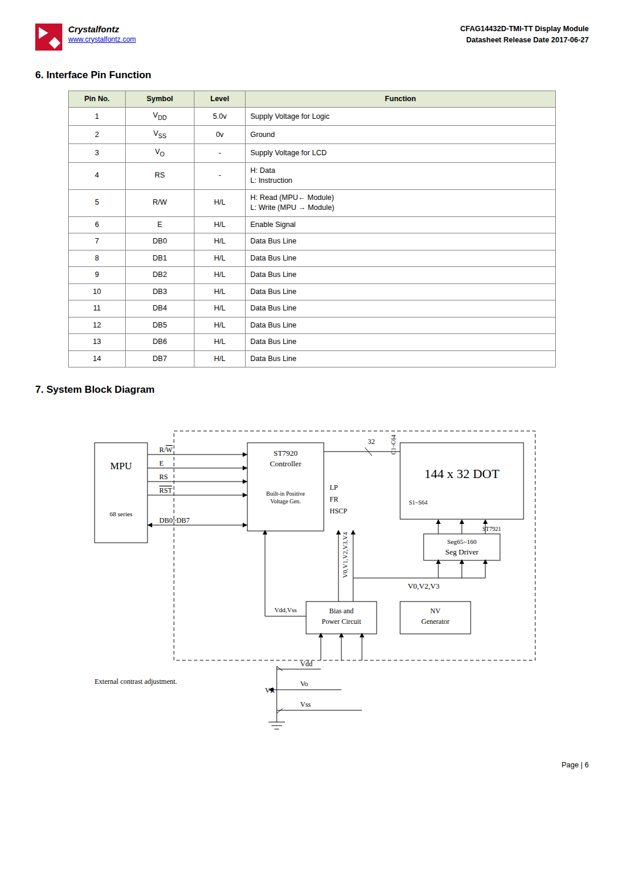Crystalfontz
www.crystalfontz.com
CFAG14432D-TMI-TT Display Module
Datasheet Release Date 2017-06-27
6. Interface Pin Function
| Pin No. | Symbol | Level | Function |
| --- | --- | --- | --- |
| 1 | V DD | 5.0v | Supply Voltage for Logic |
| 2 | V SS | 0v | Ground |
| 3 | V O | - | Supply Voltage for LCD |
| 4 | RS | - | H: Data L: Instruction |
| 5 | R/W | H/L | H: Read (MPU Module) L: Write (MPU Module) |
| 6 | E | H/L | Enable Signal |
| 7 | DB0 | H/L | Data Bus Line |
| 8 | DB1 | H/L | Data Bus Line |
| 9 | DB2 | H/L | Data Bus Line |
| 10 | DB3 | H/L | Data Bus Line |
| 11 | DB4 | H/L | Data Bus Line |
| 12 | DB5 | H/L | Data Bus Line |
| 13 | DB6 | H/L | Data Bus Line |
| 14 | DB7 | H/L | Data Bus Line |
7. System Block Diagram
MPU 68 series R/W E RS RST DB0~DB7 ST7920 Controller Built-in Positive Voltage Gen. LP FR HSCP 32 144 x 32 DOT C1~C64 S1~S64 Seg65~160 Seg Driver ST7921 V0,V1,V2,V3,V4 V0,V2,V3 Bias and Power Circuit NV Generator Vdd,Vss External contrast adjustment. VR Vdd Vo Vss
Page | 6